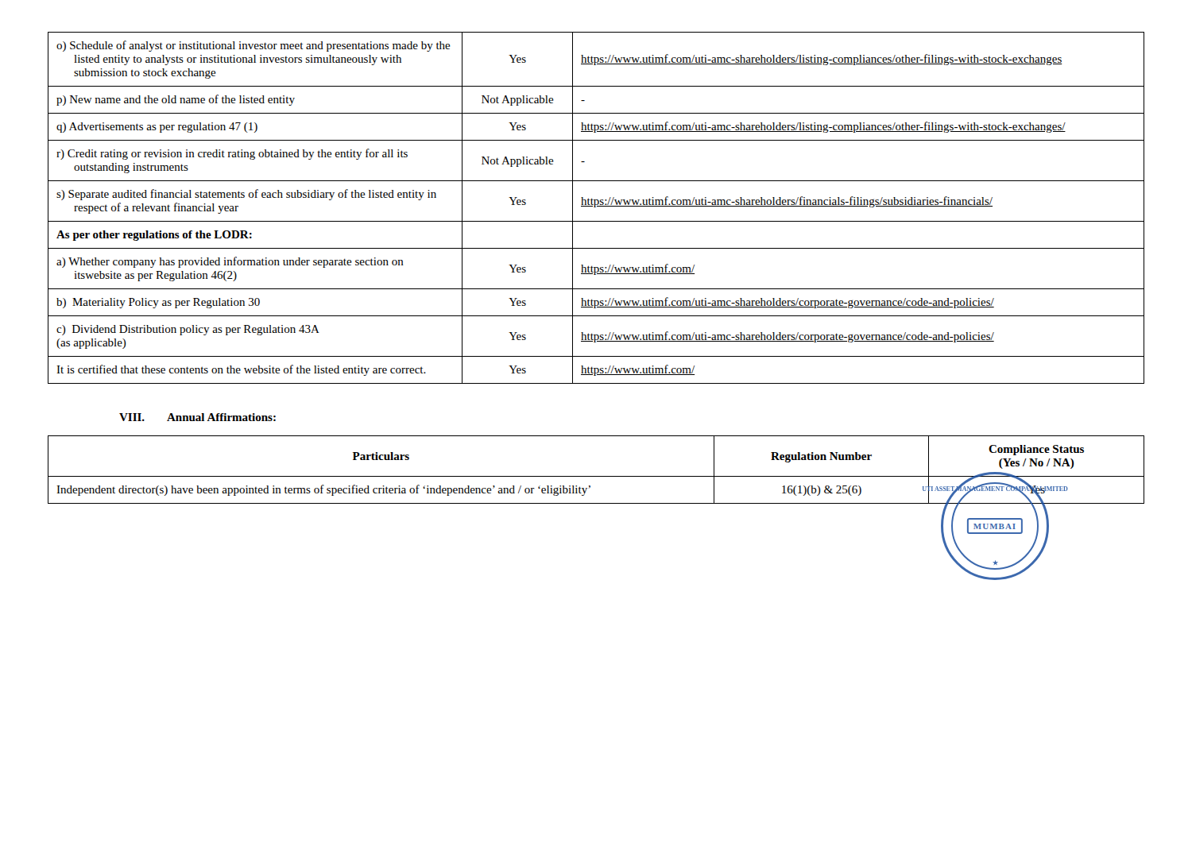| o) Schedule of analyst or institutional investor meet and presentations made by the listed entity to analysts or institutional investors simultaneously with submission to stock exchange | Yes | https://www.utimf.com/uti-amc-shareholders/listing-compliances/other-filings-with-stock-exchanges |
| p) New name and the old name of the listed entity | Not Applicable | - |
| q) Advertisements as per regulation 47 (1) | Yes | https://www.utimf.com/uti-amc-shareholders/listing-compliances/other-filings-with-stock-exchanges/ |
| r) Credit rating or revision in credit rating obtained by the entity for all its outstanding instruments | Not Applicable | - |
| s) Separate audited financial statements of each subsidiary of the listed entity in respect of a relevant financial year | Yes | https://www.utimf.com/uti-amc-shareholders/financials-filings/subsidiaries-financials/ |
| As per other regulations of the LODR: | | |
| a) Whether company has provided information under separate section on itswebsite as per Regulation 46(2) | Yes | https://www.utimf.com/ |
| b) Materiality Policy as per Regulation 30 | Yes | https://www.utimf.com/uti-amc-shareholders/corporate-governance/code-and-policies/ |
| c) Dividend Distribution policy as per Regulation 43A (as applicable) | Yes | https://www.utimf.com/uti-amc-shareholders/corporate-governance/code-and-policies/ |
| It is certified that these contents on the website of the listed entity are correct. | Yes | https://www.utimf.com/ |
VIII. Annual Affirmations:
| Particulars | Regulation Number | Compliance Status (Yes / No / NA) |
| --- | --- | --- |
| Independent director(s) have been appointed in terms of specified criteria of ‘independence’ and / or ‘eligibility’ | 16(1)(b) & 25(6) | Yes |
UTI ASSET MANAGEMENT COMPANY LIMITED
MUMBAI
★